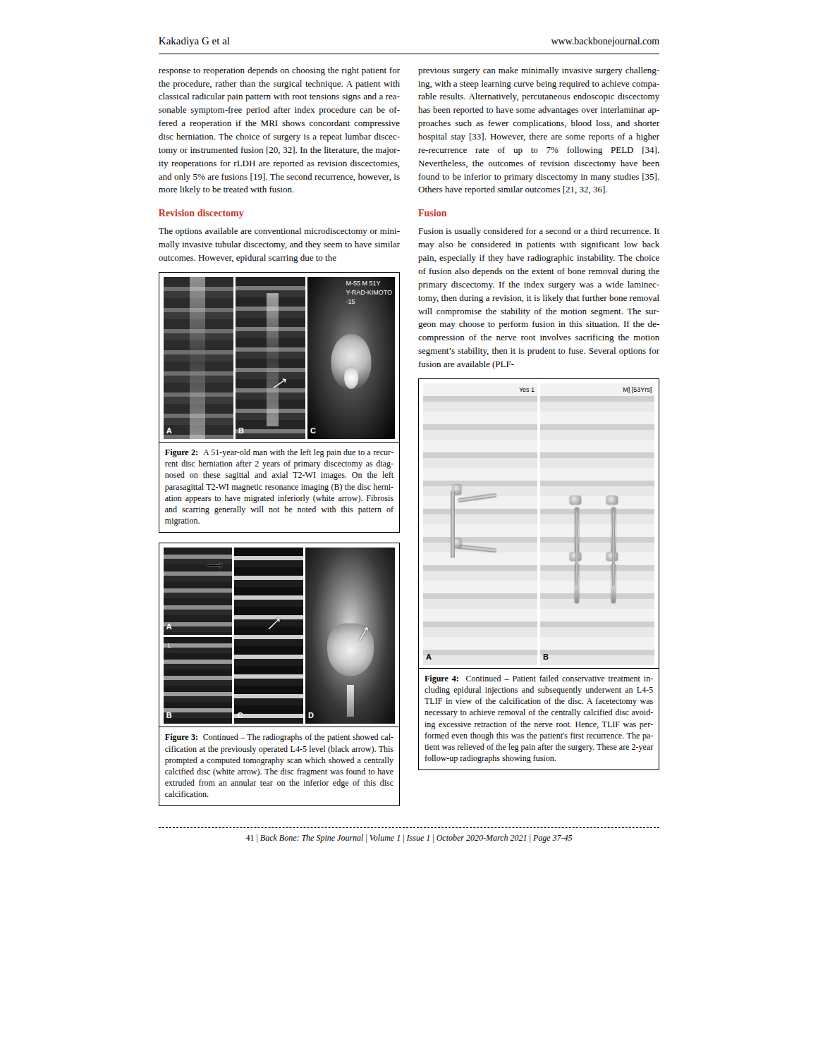Kakadiya G et al
www.backbonejournal.com
response to reoperation depends on choosing the right patient for the procedure, rather than the surgical technique. A patient with classical radicular pain pattern with root tensions signs and a reasonable symptom-free period after index procedure can be offered a reoperation if the MRI shows concordant compressive disc herniation. The choice of surgery is a repeat lumbar discectomy or instrumented fusion [20, 32]. In the literature, the majority reoperations for rLDH are reported as revision discectomies, and only 5% are fusions [19]. The second recurrence, however, is more likely to be treated with fusion.
Revision discectomy
The options available are conventional microdiscectomy or minimally invasive tubular discectomy, and they seem to have similar outcomes. However, epidural scarring due to the
A
B ⟶
C M-55 M 51Y
Y-RAD-KIMOTO
-15
Figure 2: A 51-year-old man with the left leg pain due to a recurrent disc herniation after 2 years of primary discectomy as diagnosed on these sagittal and axial T2-WI images. On the left parasagittal T2-WI magnetic resonance imaging (B) the disc herniation appears to have migrated inferiorly (white arrow). Fibrosis and scarring generally will not be noted with this pattern of migration.
A ⟶
B L
C ⟶
D ⟶
Figure 3: Continued – The radiographs of the patient showed calcification at the previously operated L4-5 level (black arrow). This prompted a computed tomography scan which showed a centrally calcified disc (white arrow). The disc fragment was found to have extruded from an annular tear on the inferior edge of this disc calcification.
previous surgery can make minimally invasive surgery challenging, with a steep learning curve being required to achieve comparable results. Alternatively, percutaneous endoscopic discectomy has been reported to have some advantages over interlaminar approaches such as fewer complications, blood loss, and shorter hospital stay [33]. However, there are some reports of a higher re-recurrence rate of up to 7% following PELD [34]. Nevertheless, the outcomes of revision discectomy have been found to be inferior to primary discectomy in many studies [35]. Others have reported similar outcomes [21, 32, 36].
Fusion
Fusion is usually considered for a second or a third recurrence. It may also be considered in patients with significant low back pain, especially if they have radiographic instability. The choice of fusion also depends on the extent of bone removal during the primary discectomy. If the index surgery was a wide laminectomy, then during a revision, it is likely that further bone removal will compromise the stability of the motion segment. The surgeon may choose to perform fusion in this situation. If the decompression of the nerve root involves sacrificing the motion segment’s stability, then it is prudent to fuse. Several options for fusion are available (PLF-
A Yes 1
B M] [53Yrs]
Figure 4: Continued – Patient failed conservative treatment including epidural injections and subsequently underwent an L4-5 TLIF in view of the calcification of the disc. A facetectomy was necessary to achieve removal of the centrally calcified disc avoiding excessive retraction of the nerve root. Hence, TLIF was performed even though this was the patient's first recurrence. The patient was relieved of the leg pain after the surgery. These are 2-year follow-up radiographs showing fusion.
41 | Back Bone: The Spine Journal | Volume 1 | Issue 1 | October 2020-March 2021 | Page 37-45